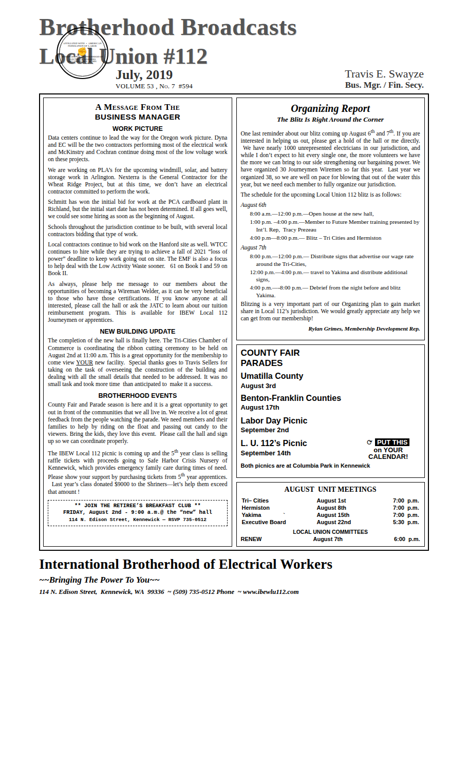AFFILIATED WITH • AMERICAN FEDERATION OF LABOR
✊
INTERNATIONAL BROTHERHOOD OF ELECTRICAL WORKERS
ORGANIZED NOV. 28, 1891
Brotherhood Broadcasts
Local Union #112
July, 2019
VOLUME 53 , No. 7 #594
Travis E. Swayze
Bus. Mgr. / Fin. Secy.
A Message From The
BUSINESS MANAGER
WORK PICTURE
Data centers continue to lead the way for the Oregon work picture. Dyna and EC will be the two contractors performing most of the electrical work and McKinstry and Cochran continue doing most of the low voltage work on these projects.
We are working on PLA’s for the upcoming windmill, solar, and battery storage work in Arlington. Nexterra is the General Contractor for the Wheat Ridge Project, but at this time, we don’t have an electrical contractor committed to perform the work.
Schmitt has won the initial bid for work at the PCA cardboard plant in Richland, but the initial start date has not been determined. If all goes well, we could see some hiring as soon as the beginning of August.
Schools throughout the jurisdiction continue to be built, with several local contractors bidding that type of work.
Local contractors continue to bid work on the Hanford site as well. WTCC continues to hire while they are trying to achieve a fall of 2021 “loss of power” deadline to keep work going out on site. The EMF is also a focus to help deal with the Low Activity Waste sooner. 61 on Book I and 59 on Book II.
As always, please help me message to our members about the opportunities of becoming a Wireman Welder, as it can be very beneficial to those who have those certifications. If you know anyone at all interested, please call the hall or ask the JATC to learn about our tuition reimbursement program. This is available for IBEW Local 112 Journeymen or apprentices.
NEW BUILDING UPDATE
The completion of the new hall is finally here. The Tri-Cities Chamber of Commerce is coordinating the ribbon cutting ceremony to be held on August 2nd at 11:00 a.m. This is a great opportunity for the membership to come view YOUR new facility. Special thanks goes to Travis Sellers for taking on the task of overseeing the construction of the building and dealing with all the small details that needed to be addressed. It was no small task and took more time than anticipated to make it a success.
BROTHERHOOD EVENTS
County Fair and Parade season is here and it is a great opportunity to get out in front of the communities that we all live in. We receive a lot of great feedback from the people watching the parade. We need members and their families to help by riding on the float and passing out candy to the viewers. Bring the kids, they love this event. Please call the hall and sign up so we can coordinate properly.
The IBEW Local 112 picnic is coming up and the 5th year class is selling raffle tickets with proceeds going to Safe Harbor Crisis Nursery of Kennewick, which provides emergency family care during times of need. Please show your support by purchasing tickets from 5th year apprentices. Last year’s class donated $9000 to the Shriners—let’s help them exceed that amount !
** JOIN THE RETIREE’S BREAKFAST CLUB **
FRIDAY, August 2nd - 9:00 a.m.@ the “new” hall
114 N. Edison Street, Kennewick — RSVP 735-0512
Organizing Report
The Blitz Is Right Around the Corner
One last reminder about our blitz coming up August 6th and 7th. If you are interested in helping us out, please get a hold of the hall or me directly. We have nearly 1000 unrepresented electricians in our jurisdiction, and while I don’t expect to hit every single one, the more volunteers we have the more we can bring to our side strengthening our bargaining power. We have organized 30 Journeymen Wiremen so far this year. Last year we organized 38, so we are well on pace for blowing that out of the water this year, but we need each member to fully organize our jurisdiction.
The schedule for the upcoming Local Union 112 blitz is as follows:
August 6th
8:00 a.m.—12:00 p.m.—Open house at the new hall,
1:00 p.m. –4:00 p.m.—Member to Future Member training presented by Int’l. Rep, Tracy Prezeau
4:00 p.m—8:00 p.m.— Blitz – Tri Cities and Hermiston
August 7th
8:00 p.m.—12:00 p.m.— Distribute signs that advertise our wage rate around the Tri-Cities,
12:00 p.m.—4:00 p.m.— travel to Yakima and distribute additional signs,
4:00 p.m.—-8:00 p.m.— Debrief from the night before and blitz Yakima.
Blitzing is a very important part of our Organizing plan to gain market share in Local 112’s jurisdiction. We would greatly appreciate any help we can get from our membership!
Rylan Grimes, Membership Development Rep.
COUNTY FAIR
PARADES
Umatilla County
August 3rd
Benton-Franklin Counties
August 17th
Labor Day Picnic
September 2nd
L. U. 112’s Picnic
September 14th
⟳ PUT THIS on YOUR CALENDAR!
Both picnics are at Columbia Park in Kennewick
AUGUST UNIT MEETINGS
| Tri– Cities | August 1st | 7:00 p.m. |
| Hermiston | August 8th | 7:00 p.m. |
| Yakima ` | August 15th | 7:00 p.m. |
| Executive Board | August 22nd | 5:30 p.m. |
LOCAL UNION COMMITTEES
RENEW August 7th 6:00 p.m.
International Brotherhood of Electrical Workers
~~Bringing The Power To You~~
114 N. Edison Street, Kennewick, WA 99336 ~ (509) 735-0512 Phone ~ www.ibewlu112.com